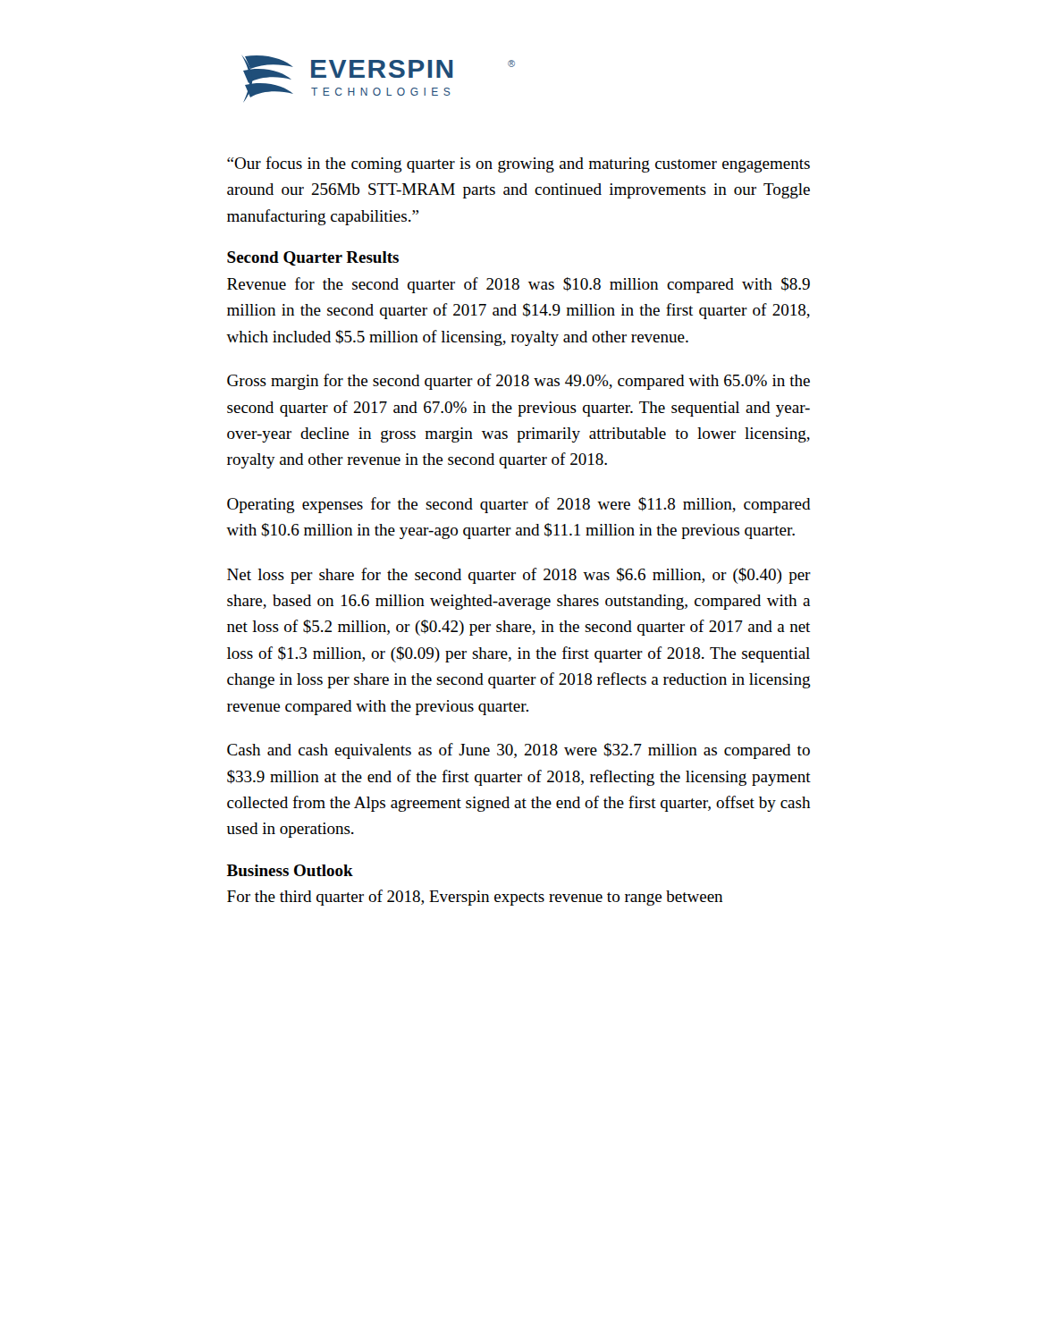EVERSPIN ® TECHNOLOGIES
“Our focus in the coming quarter is on growing and maturing customer engagements around our 256Mb STT-MRAM parts and continued improvements in our Toggle manufacturing capabilities.”
Second Quarter Results
Revenue for the second quarter of 2018 was $10.8 million compared with $8.9 million in the second quarter of 2017 and $14.9 million in the first quarter of 2018, which included $5.5 million of licensing, royalty and other revenue.
Gross margin for the second quarter of 2018 was 49.0%, compared with 65.0% in the second quarter of 2017 and 67.0% in the previous quarter. The sequential and year-over-year decline in gross margin was primarily attributable to lower licensing, royalty and other revenue in the second quarter of 2018.
Operating expenses for the second quarter of 2018 were $11.8 million, compared with $10.6 million in the year-ago quarter and $11.1 million in the previous quarter.
Net loss per share for the second quarter of 2018 was $6.6 million, or ($0.40) per share, based on 16.6 million weighted-average shares outstanding, compared with a net loss of $5.2 million, or ($0.42) per share, in the second quarter of 2017 and a net loss of $1.3 million, or ($0.09) per share, in the first quarter of 2018. The sequential change in loss per share in the second quarter of 2018 reflects a reduction in licensing revenue compared with the previous quarter.
Cash and cash equivalents as of June 30, 2018 were $32.7 million as compared to $33.9 million at the end of the first quarter of 2018, reflecting the licensing payment collected from the Alps agreement signed at the end of the first quarter, offset by cash used in operations.
Business Outlook
For the third quarter of 2018, Everspin expects revenue to range between